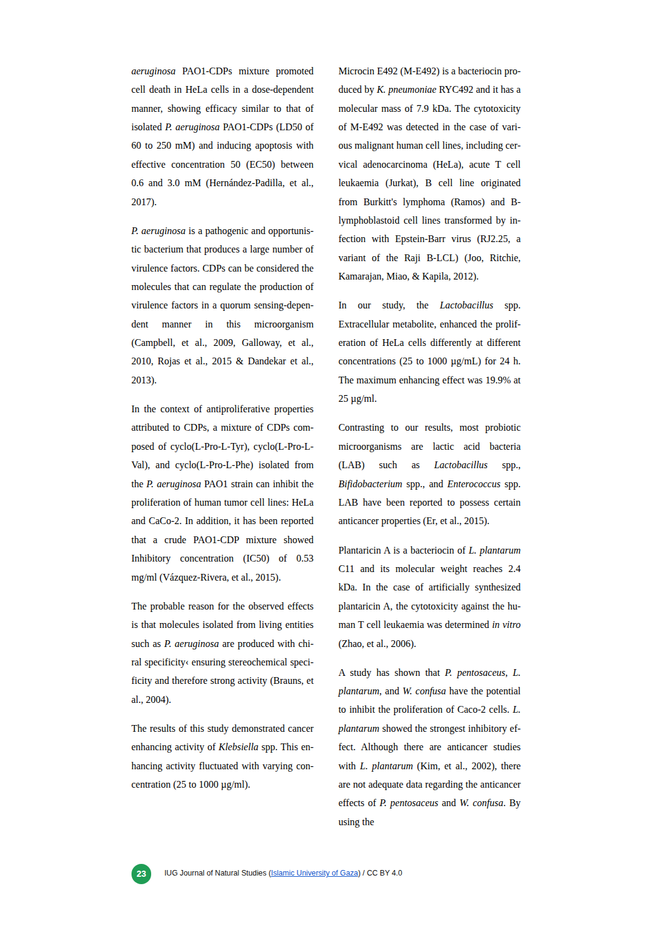aeruginosa PAO1-CDPs mixture promoted cell death in HeLa cells in a dose-dependent manner, showing efficacy similar to that of isolated P. aeruginosa PAO1-CDPs (LD50 of 60 to 250 mM) and inducing apoptosis with effective concentration 50 (EC50) between 0.6 and 3.0 mM (Hernández-Padilla, et al., 2017).
P. aeruginosa is a pathogenic and opportunistic bacterium that produces a large number of virulence factors. CDPs can be considered the molecules that can regulate the production of virulence factors in a quorum sensing-dependent manner in this microorganism (Campbell, et al., 2009, Galloway, et al., 2010, Rojas et al., 2015 & Dandekar et al., 2013).
In the context of antiproliferative properties attributed to CDPs, a mixture of CDPs composed of cyclo(L-Pro-L-Tyr), cyclo(L-Pro-L-Val), and cyclo(L-Pro-L-Phe) isolated from the P. aeruginosa PAO1 strain can inhibit the proliferation of human tumor cell lines: HeLa and CaCo-2. In addition, it has been reported that a crude PAO1-CDP mixture showed Inhibitory concentration (IC50) of 0.53 mg/ml (Vázquez-Rivera, et al., 2015).
The probable reason for the observed effects is that molecules isolated from living entities such as P. aeruginosa are produced with chiral specificity‹ ensuring stereochemical specificity and therefore strong activity (Brauns, et al., 2004).
The results of this study demonstrated cancer enhancing activity of Klebsiella spp. This enhancing activity fluctuated with varying concentration (25 to 1000 µg/ml).
Microcin E492 (M-E492) is a bacteriocin produced by K. pneumoniae RYC492 and it has a molecular mass of 7.9 kDa. The cytotoxicity of M-E492 was detected in the case of various malignant human cell lines, including cervical adenocarcinoma (HeLa), acute T cell leukaemia (Jurkat), B cell line originated from Burkitt's lymphoma (Ramos) and B-lymphoblastoid cell lines transformed by infection with Epstein-Barr virus (RJ2.25, a variant of the Raji B-LCL) (Joo, Ritchie, Kamarajan, Miao, & Kapila, 2012).
In our study, the Lactobacillus spp. Extracellular metabolite, enhanced the proliferation of HeLa cells differently at different concentrations (25 to 1000 µg/mL) for 24 h. The maximum enhancing effect was 19.9% at 25 µg/ml.
Contrasting to our results, most probiotic microorganisms are lactic acid bacteria (LAB) such as Lactobacillus spp., Bifidobacterium spp., and Enterococcus spp. LAB have been reported to possess certain anticancer properties (Er, et al., 2015).
Plantaricin A is a bacteriocin of L. plantarum C11 and its molecular weight reaches 2.4 kDa. In the case of artificially synthesized plantaricin A, the cytotoxicity against the human T cell leukaemia was determined in vitro (Zhao, et al., 2006).
A study has shown that P. pentosaceus, L. plantarum, and W. confusa have the potential to inhibit the proliferation of Caco-2 cells. L. plantarum showed the strongest inhibitory effect. Although there are anticancer studies with L. plantarum (Kim, et al., 2002), there are not adequate data regarding the anticancer effects of P. pentosaceus and W. confusa. By using the
23
IUG Journal of Natural Studies (Islamic University of Gaza) / CC BY 4.0